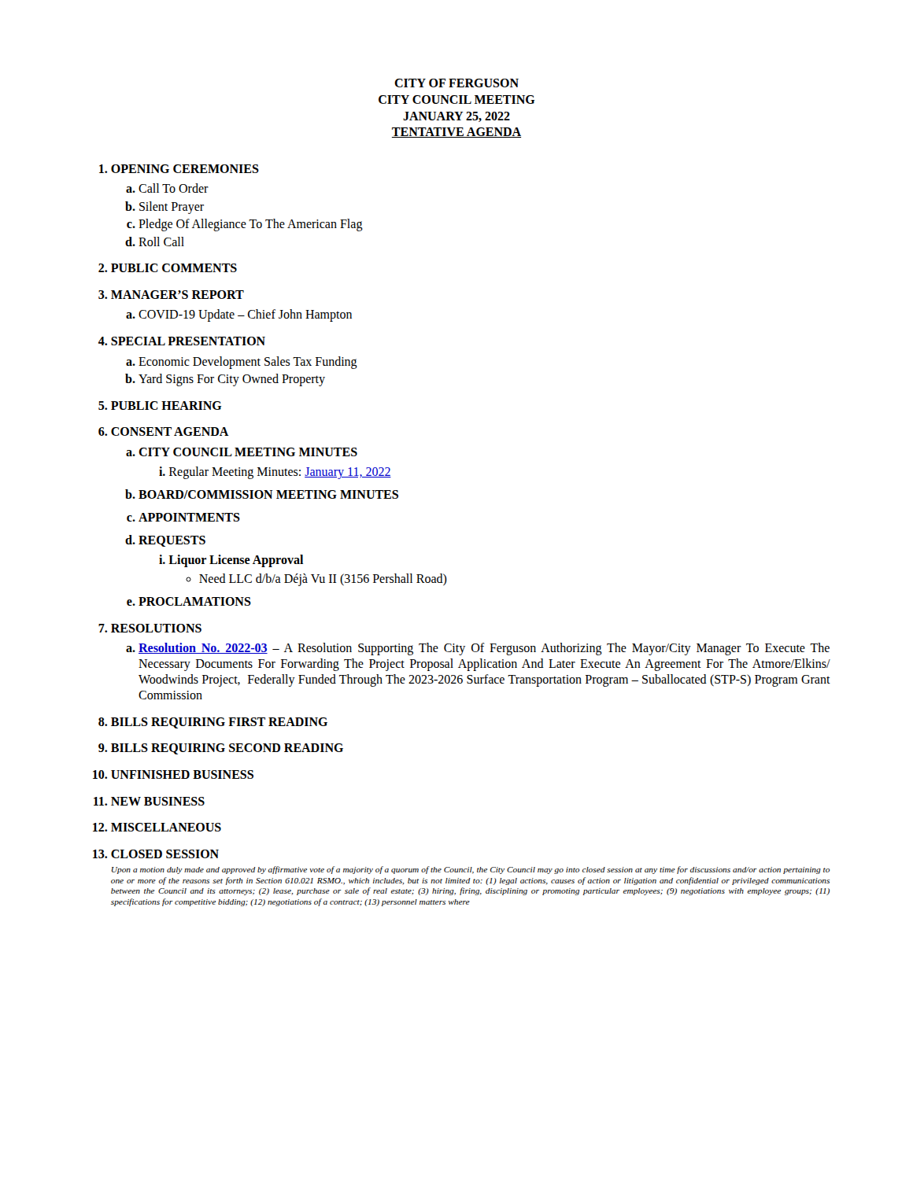CITY OF FERGUSON
CITY COUNCIL MEETING
JANUARY 25, 2022
TENTATIVE AGENDA
OPENING CEREMONIES
Call To Order
Silent Prayer
Pledge Of Allegiance To The American Flag
Roll Call
PUBLIC COMMENTS
MANAGER’S REPORT
COVID-19 Update – Chief John Hampton
SPECIAL PRESENTATION
Economic Development Sales Tax Funding
Yard Signs For City Owned Property
PUBLIC HEARING
CONSENT AGENDA
CITY COUNCIL MEETING MINUTES
Regular Meeting Minutes: January 11, 2022
BOARD/COMMISSION MEETING MINUTES
APPOINTMENTS
REQUESTS
Liquor License Approval
Need LLC d/b/a Déjà Vu II (3156 Pershall Road)
PROCLAMATIONS
RESOLUTIONS
Resolution No. 2022-03 – A Resolution Supporting The City Of Ferguson Authorizing The Mayor/City Manager To Execute The Necessary Documents For Forwarding The Project Proposal Application And Later Execute An Agreement For The Atmore/Elkins/ Woodwinds Project, Federally Funded Through The 2023-2026 Surface Transportation Program – Suballocated (STP-S) Program Grant Commission
BILLS REQUIRING FIRST READING
BILLS REQUIRING SECOND READING
UNFINISHED BUSINESS
NEW BUSINESS
MISCELLANEOUS
CLOSED SESSION
Upon a motion duly made and approved by affirmative vote of a majority of a quorum of the Council, the City Council may go into closed session at any time for discussions and/or action pertaining to one or more of the reasons set forth in Section 610.021 RSMO., which includes, but is not limited to: (1) legal actions, causes of action or litigation and confidential or privileged communications between the Council and its attorneys; (2) lease, purchase or sale of real estate; (3) hiring, firing, disciplining or promoting particular employees; (9) negotiations with employee groups; (11) specifications for competitive bidding; (12) negotiations of a contract; (13) personnel matters where